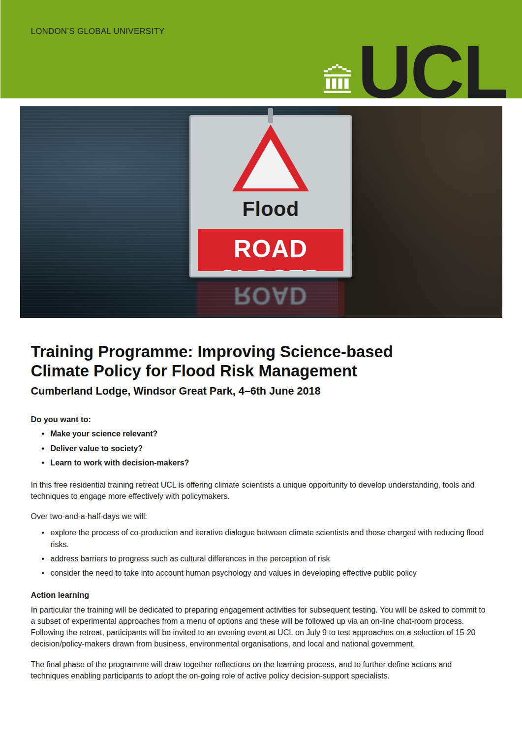LONDON’S GLOBAL UNIVERSITY
🏛
UCL
Flood
ROAD CLOSED
ROAD
Training Programme: Improving Science-based
Climate Policy for Flood Risk Management
Cumberland Lodge, Windsor Great Park, 4–6th June 2018
Do you want to:
Make your science relevant?
Deliver value to society?
Learn to work with decision-makers?
In this free residential training retreat UCL is offering climate scientists a unique opportunity to develop understanding, tools and techniques to engage more effectively with policymakers.
Over two-and-a-half-days we will:
explore the process of co-production and iterative dialogue between climate scientists and those charged with reducing flood risks.
address barriers to progress such as cultural differences in the perception of risk
consider the need to take into account human psychology and values in developing effective public policy
Action learning
In particular the training will be dedicated to preparing engagement activities for subsequent testing. You will be asked to commit to a subset of experimental approaches from a menu of options and these will be followed up via an on-line chat-room process. Following the retreat, participants will be invited to an evening event at UCL on July 9 to test approaches on a selection of 15-20 decision/policy-makers drawn from business, environmental organisations, and local and national government.
The final phase of the programme will draw together reflections on the learning process, and to further define actions and techniques enabling participants to adopt the on-going role of active policy decision-support specialists.